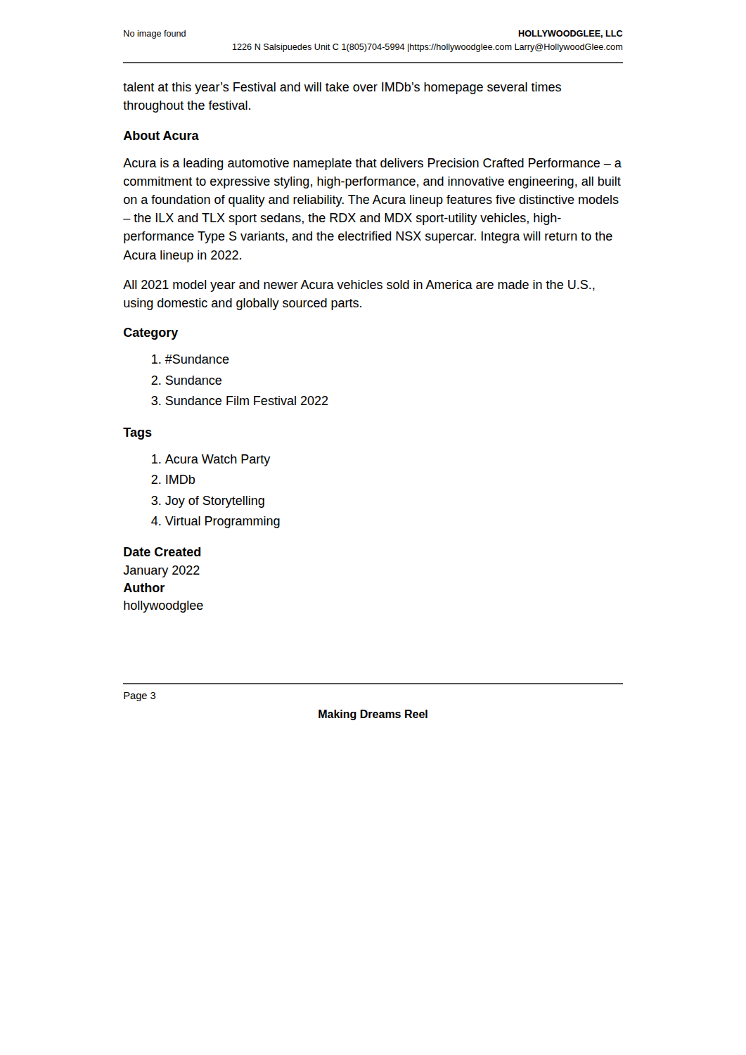No image found
HOLLYWOODGLEE, LLC
1226 N Salsipuedes Unit C 1(805)704-5994 |https://hollywoodglee.com Larry@HollywoodGlee.com
talent at this year’s Festival and will take over IMDb’s homepage several times throughout the festival.
About Acura
Acura is a leading automotive nameplate that delivers Precision Crafted Performance – a commitment to expressive styling, high-performance, and innovative engineering, all built on a foundation of quality and reliability. The Acura lineup features five distinctive models – the ILX and TLX sport sedans, the RDX and MDX sport-utility vehicles, high-performance Type S variants, and the electrified NSX supercar. Integra will return to the Acura lineup in 2022.
All 2021 model year and newer Acura vehicles sold in America are made in the U.S., using domestic and globally sourced parts.
Category
#Sundance
Sundance
Sundance Film Festival 2022
Tags
Acura Watch Party
IMDb
Joy of Storytelling
Virtual Programming
Date Created
January 2022
Author
hollywoodglee
Page 3
Making Dreams Reel